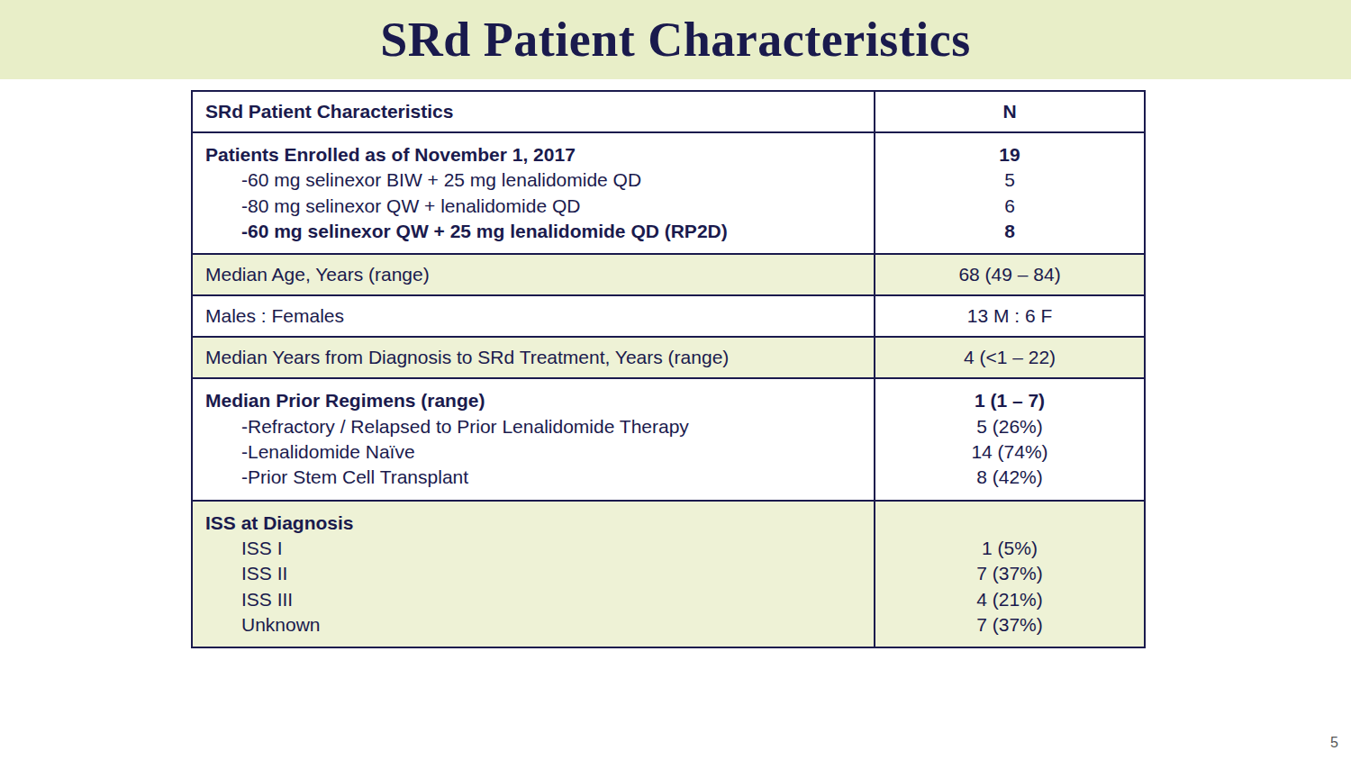SRd Patient Characteristics
| SRd Patient Characteristics | N |
| --- | --- |
| Patients Enrolled as of November 1, 2017 -60 mg selinexor BIW + 25 mg lenalidomide QD -80 mg selinexor QW + lenalidomide QD -60 mg selinexor QW + 25 mg lenalidomide QD (RP2D) | 19 5 6 8 |
| Median Age, Years (range) | 68 (49 – 84) |
| Males : Females | 13 M : 6 F |
| Median Years from Diagnosis to SRd Treatment, Years (range) | 4 (<1 – 22) |
| Median Prior Regimens (range) -Refractory / Relapsed to Prior Lenalidomide Therapy -Lenalidomide Naïve -Prior Stem Cell Transplant | 1 (1 – 7) 5 (26%) 14 (74%) 8 (42%) |
| ISS at Diagnosis ISS I ISS II ISS III Unknown | 1 (5%) 7 (37%) 4 (21%) 7 (37%) |
5